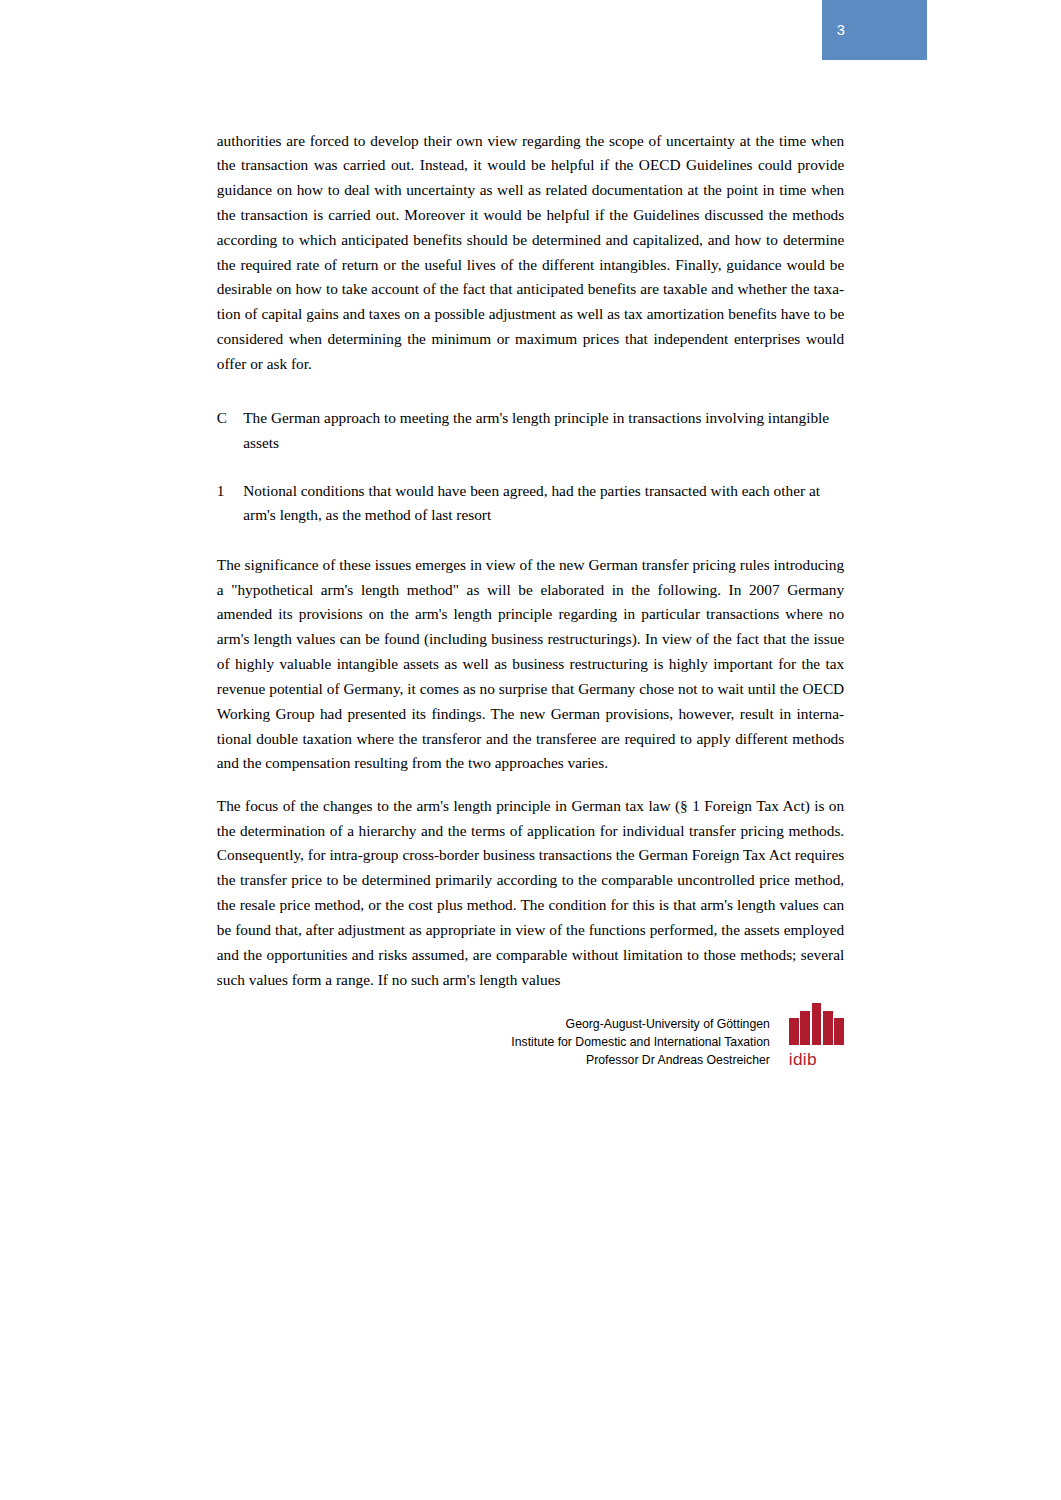3
authorities are forced to develop their own view regarding the scope of uncertainty at the time when the transaction was carried out. Instead, it would be helpful if the OECD Guidelines could provide guidance on how to deal with uncertainty as well as related documentation at the point in time when the transaction is carried out. Moreover it would be helpful if the Guidelines discussed the methods according to which anticipated benefits should be determined and capitalized, and how to determine the required rate of return or the useful lives of the different intangibles. Finally, guidance would be desirable on how to take account of the fact that anticipated benefits are taxable and whether the taxation of capital gains and taxes on a possible adjustment as well as tax amortization benefits have to be considered when determining the minimum or maximum prices that independent enterprises would offer or ask for.
C
The German approach to meeting the arm's length principle in transactions involving intangible assets
1
Notional conditions that would have been agreed, had the parties transacted with each other at arm's length, as the method of last resort
The significance of these issues emerges in view of the new German transfer pricing rules introducing a "hypothetical arm's length method" as will be elaborated in the following. In 2007 Germany amended its provisions on the arm's length principle regarding in particular transactions where no arm's length values can be found (including business restructurings). In view of the fact that the issue of highly valuable intangible assets as well as business restructuring is highly important for the tax revenue potential of Germany, it comes as no surprise that Germany chose not to wait until the OECD Working Group had presented its findings. The new German provisions, however, result in international double taxation where the transferor and the transferee are required to apply different methods and the compensation resulting from the two approaches varies.
The focus of the changes to the arm's length principle in German tax law (§ 1 Foreign Tax Act) is on the determination of a hierarchy and the terms of application for individual transfer pricing methods. Consequently, for intra-group cross-border business transactions the German Foreign Tax Act requires the transfer price to be determined primarily according to the comparable uncontrolled price method, the resale price method, or the cost plus method. The condition for this is that arm's length values can be found that, after adjustment as appropriate in view of the functions performed, the assets employed and the opportunities and risks assumed, are comparable without limitation to those methods; several such values form a range. If no such arm's length values
Georg-August-University of Göttingen
Institute for Domestic and International Taxation
Professor Dr Andreas Oestreicher
idib